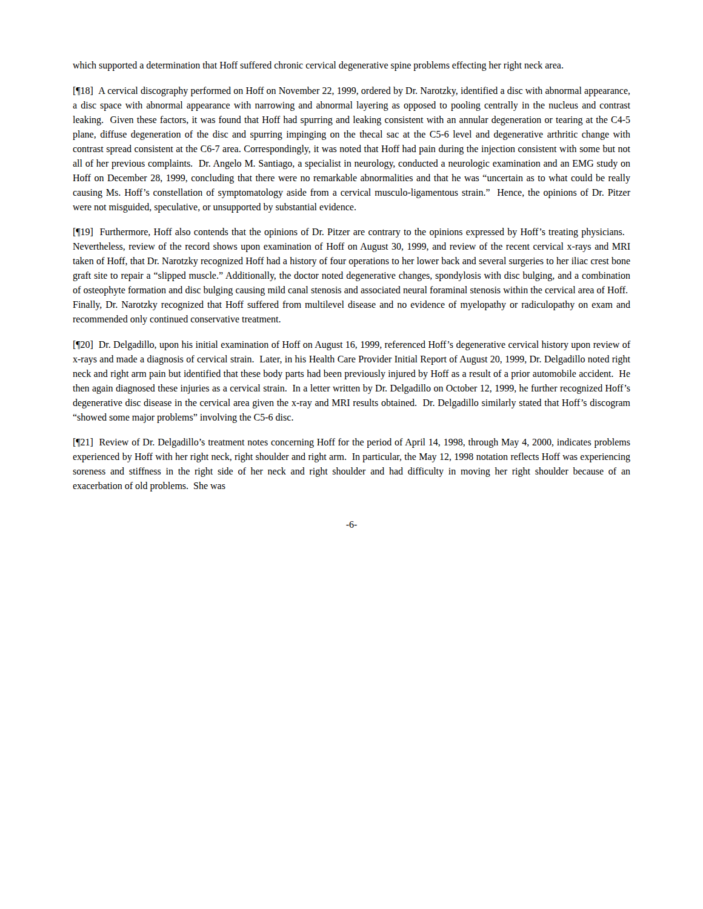which supported a determination that Hoff suffered chronic cervical degenerative spine problems effecting her right neck area.
[¶18] A cervical discography performed on Hoff on November 22, 1999, ordered by Dr. Narotzky, identified a disc with abnormal appearance, a disc space with abnormal appearance with narrowing and abnormal layering as opposed to pooling centrally in the nucleus and contrast leaking. Given these factors, it was found that Hoff had spurring and leaking consistent with an annular degeneration or tearing at the C4-5 plane, diffuse degeneration of the disc and spurring impinging on the thecal sac at the C5-6 level and degenerative arthritic change with contrast spread consistent at the C6-7 area. Correspondingly, it was noted that Hoff had pain during the injection consistent with some but not all of her previous complaints. Dr. Angelo M. Santiago, a specialist in neurology, conducted a neurologic examination and an EMG study on Hoff on December 28, 1999, concluding that there were no remarkable abnormalities and that he was “uncertain as to what could be really causing Ms. Hoff’s constellation of symptomatology aside from a cervical musculo-ligamentous strain.” Hence, the opinions of Dr. Pitzer were not misguided, speculative, or unsupported by substantial evidence.
[¶19] Furthermore, Hoff also contends that the opinions of Dr. Pitzer are contrary to the opinions expressed by Hoff’s treating physicians. Nevertheless, review of the record shows upon examination of Hoff on August 30, 1999, and review of the recent cervical x-rays and MRI taken of Hoff, that Dr. Narotzky recognized Hoff had a history of four operations to her lower back and several surgeries to her iliac crest bone graft site to repair a “slipped muscle.” Additionally, the doctor noted degenerative changes, spondylosis with disc bulging, and a combination of osteophyte formation and disc bulging causing mild canal stenosis and associated neural foraminal stenosis within the cervical area of Hoff. Finally, Dr. Narotzky recognized that Hoff suffered from multilevel disease and no evidence of myelopathy or radiculopathy on exam and recommended only continued conservative treatment.
[¶20] Dr. Delgadillo, upon his initial examination of Hoff on August 16, 1999, referenced Hoff’s degenerative cervical history upon review of x-rays and made a diagnosis of cervical strain. Later, in his Health Care Provider Initial Report of August 20, 1999, Dr. Delgadillo noted right neck and right arm pain but identified that these body parts had been previously injured by Hoff as a result of a prior automobile accident. He then again diagnosed these injuries as a cervical strain. In a letter written by Dr. Delgadillo on October 12, 1999, he further recognized Hoff’s degenerative disc disease in the cervical area given the x-ray and MRI results obtained. Dr. Delgadillo similarly stated that Hoff’s discogram “showed some major problems” involving the C5-6 disc.
[¶21] Review of Dr. Delgadillo’s treatment notes concerning Hoff for the period of April 14, 1998, through May 4, 2000, indicates problems experienced by Hoff with her right neck, right shoulder and right arm. In particular, the May 12, 1998 notation reflects Hoff was experiencing soreness and stiffness in the right side of her neck and right shoulder and had difficulty in moving her right shoulder because of an exacerbation of old problems. She was
-6-